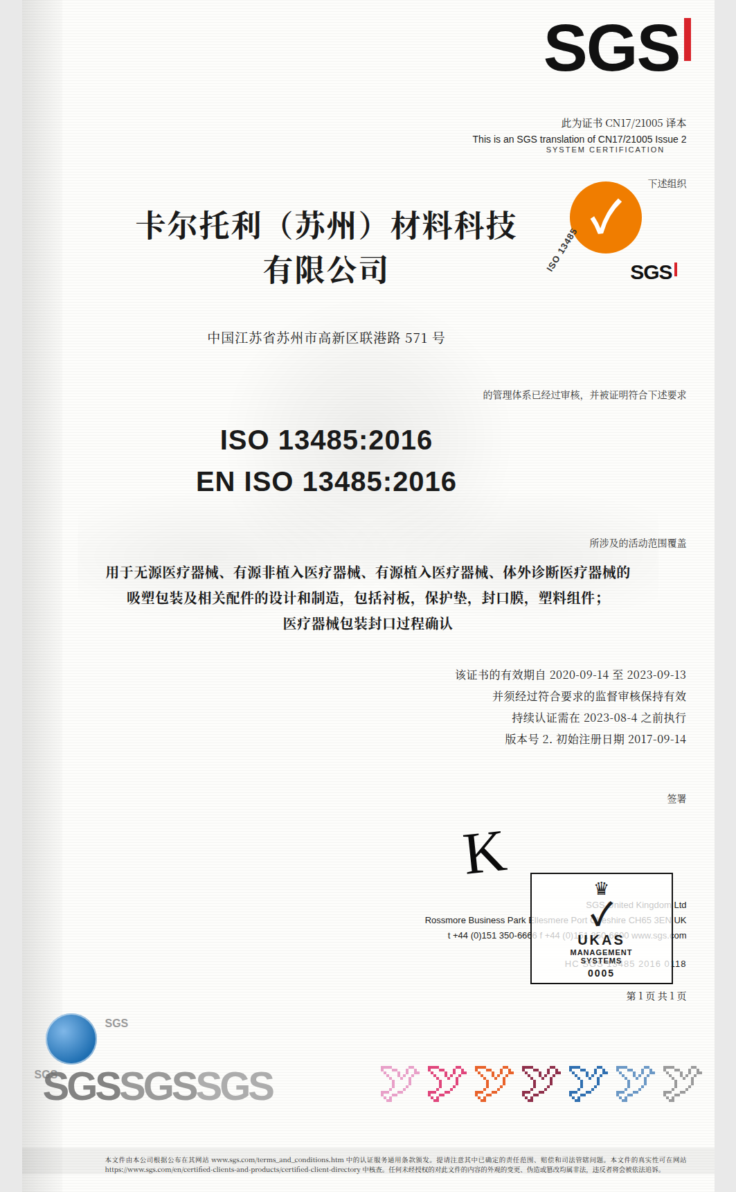SGS
此为证书 CN17/21005 译本
This is an SGS translation of CN17/21005 Issue 2
下述组织
卡尔托利（苏州）材料科技
有限公司
中国江苏省苏州市高新区联港路 571 号
的管理体系已经过审核，并被证明符合下述要求
ISO 13485:2016
EN ISO 13485:2016
所涉及的活动范围覆盖
用于无源医疗器械、有源非植入医疗器械、有源植入医疗器械、体外诊断医疗器械的吸塑包装及相关配件的设计和制造，包括衬板，保护垫，封口膜，塑料组件；
医疗器械包装封口过程确认
该证书的有效期自 2020-09-14 至 2023-09-13
并须经过符合要求的监督审核保持有效
持续认证需在 2023-08-4 之前执行
版本号 2. 初始注册日期 2017-09-14
签署
K
SGS United Kingdom Ltd
Rossmore Business Park Ellesmere Port Cheshire CH65 3EN UK
t +44 (0)151 350-6666 f +44 (0)151 350-6600 www.sgs.com
HC SGS 13485 2016 0118
第 1 页 共 1 页
SYSTEM CERTIFICATION
✓
ISO 13485
SGS
♛
✓
UKAS
MANAGEMENT
SYSTEMS
0005
SGS
SGS
SGS SGS SGS
🕊🕊🕊🕊🕊🕊🕊
本文件由本公司根据公布在其网站 www.sgs.com/terms_and_conditions.htm 中的认证服务通用条款颁发。提请注意其中已确定的责任范围、赔偿和司法管辖问题。本文件的真实性可在网站 https://www.sgs.com/en/certified-clients-and-products/certified-client-directory 中核查。任何未经授权的对此文件的内容的外观的变更、伪造或篡改均属非法，违反者将会被依法追诉。